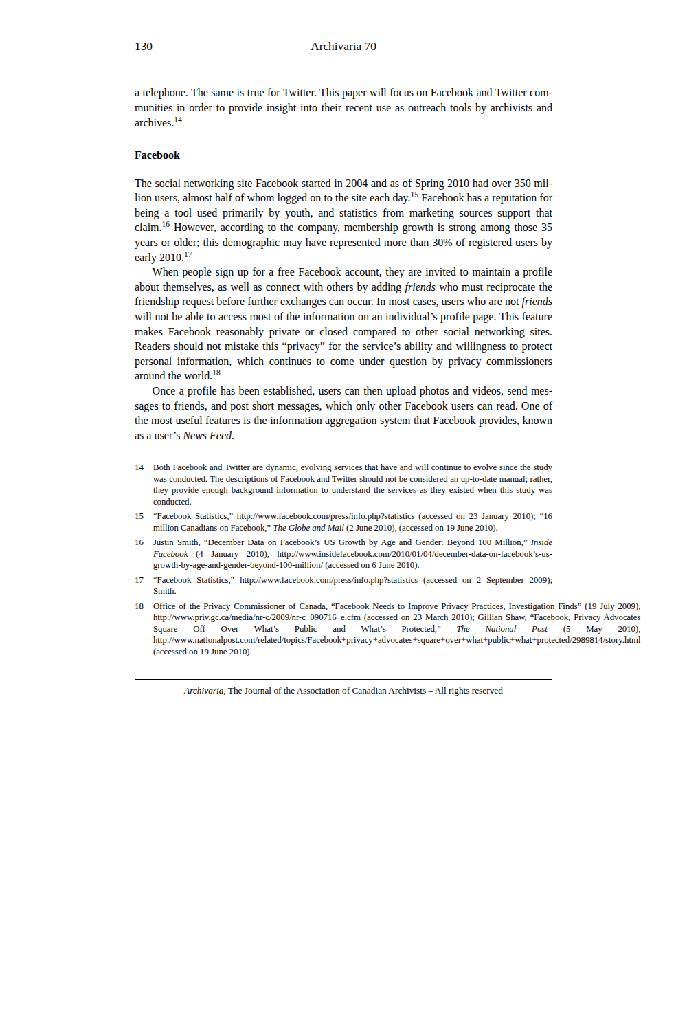130 Archivaria 70
a telephone. The same is true for Twitter. This paper will focus on Facebook and Twitter communities in order to provide insight into their recent use as outreach tools by archivists and archives.14
Facebook
The social networking site Facebook started in 2004 and as of Spring 2010 had over 350 million users, almost half of whom logged on to the site each day.15 Facebook has a reputation for being a tool used primarily by youth, and statistics from marketing sources support that claim.16 However, according to the company, membership growth is strong among those 35 years or older; this demographic may have represented more than 30% of registered users by early 2010.17
When people sign up for a free Facebook account, they are invited to maintain a profile about themselves, as well as connect with others by adding friends who must reciprocate the friendship request before further exchanges can occur. In most cases, users who are not friends will not be able to access most of the information on an individual’s profile page. This feature makes Facebook reasonably private or closed compared to other social networking sites. Readers should not mistake this “privacy” for the service’s ability and willingness to protect personal information, which continues to come under question by privacy commissioners around the world.18
Once a profile has been established, users can then upload photos and videos, send messages to friends, and post short messages, which only other Facebook users can read. One of the most useful features is the information aggregation system that Facebook provides, known as a user’s News Feed.
14 Both Facebook and Twitter are dynamic, evolving services that have and will continue to evolve since the study was conducted. The descriptions of Facebook and Twitter should not be considered an up-to-date manual; rather, they provide enough background information to understand the services as they existed when this study was conducted.
15 “Facebook Statistics,” http://www.facebook.com/press/info.php?statistics (accessed on 23 January 2010); “16 million Canadians on Facebook,” The Globe and Mail (2 June 2010), (accessed on 19 June 2010).
16 Justin Smith, “December Data on Facebook’s US Growth by Age and Gender: Beyond 100 Million,” Inside Facebook (4 January 2010), http://www.insidefacebook.com/2010/01/04/december-data-on-facebook’s-us-growth-by-age-and-gender-beyond-100-million/ (accessed on 6 June 2010).
17 “Facebook Statistics,” http://www.facebook.com/press/info.php?statistics (accessed on 2 September 2009); Smith.
18 Office of the Privacy Commissioner of Canada, “Facebook Needs to Improve Privacy Practices, Investigation Finds” (19 July 2009), http://www.priv.gc.ca/media/nr-c/2009/nr-c_090716_e.cfm (accessed on 23 March 2010); Gillian Shaw, “Facebook, Privacy Advocates Square Off Over What’s Public and What’s Protected,” The National Post (5 May 2010), http://www.nationalpost.com/related/topics/Facebook+privacy+advocates+square+over+what+public+what+protected/2989814/story.html (accessed on 19 June 2010).
Archivaria, The Journal of the Association of Canadian Archivists – All rights reserved